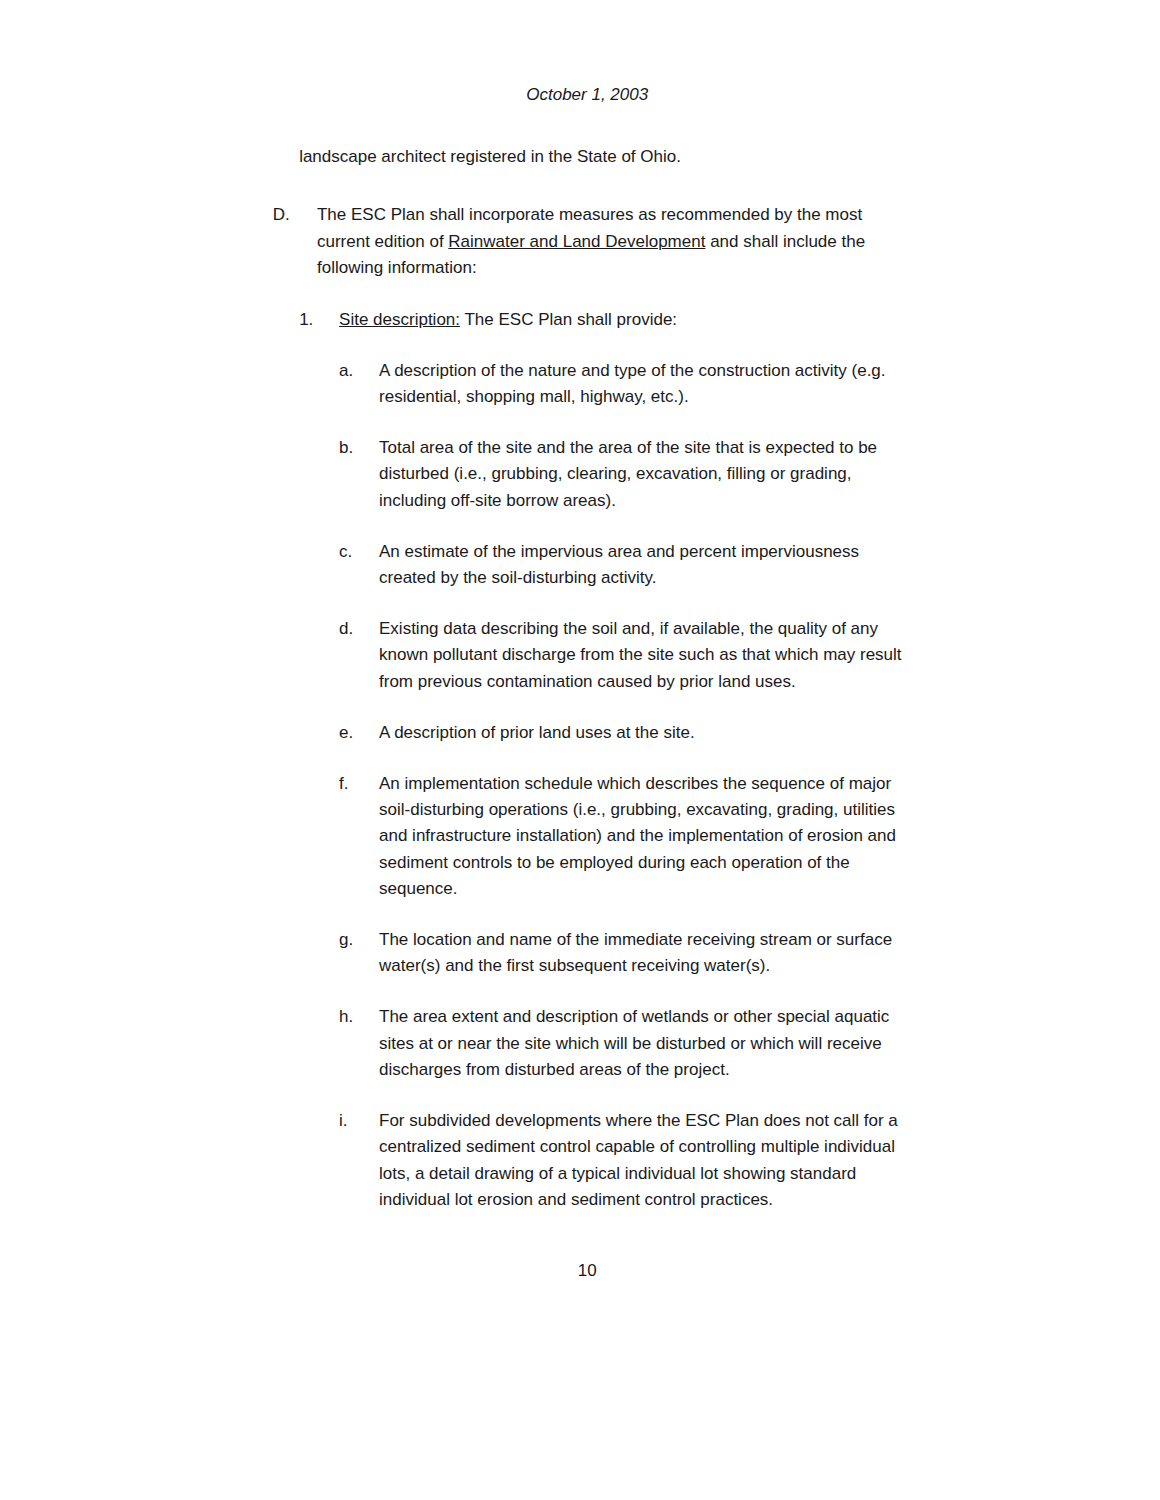October 1, 2003
landscape architect registered in the State of Ohio.
D.
The ESC Plan shall incorporate measures as recommended by the most current edition of Rainwater and Land Development and shall include the following information:
1.
Site description: The ESC Plan shall provide:
a.
A description of the nature and type of the construction activity (e.g. residential, shopping mall, highway, etc.).
b.
Total area of the site and the area of the site that is expected to be disturbed (i.e., grubbing, clearing, excavation, filling or grading, including off-site borrow areas).
c.
An estimate of the impervious area and percent imperviousness created by the soil-disturbing activity.
d.
Existing data describing the soil and, if available, the quality of any known pollutant discharge from the site such as that which may result from previous contamination caused by prior land uses.
e.
A description of prior land uses at the site.
f.
An implementation schedule which describes the sequence of major soil-disturbing operations (i.e., grubbing, excavating, grading, utilities and infrastructure installation) and the implementation of erosion and sediment controls to be employed during each operation of the sequence.
g.
The location and name of the immediate receiving stream or surface water(s) and the first subsequent receiving water(s).
h.
The area extent and description of wetlands or other special aquatic sites at or near the site which will be disturbed or which will receive discharges from disturbed areas of the project.
i.
For subdivided developments where the ESC Plan does not call for a centralized sediment control capable of controlling multiple individual lots, a detail drawing of a typical individual lot showing standard individual lot erosion and sediment control practices.
10